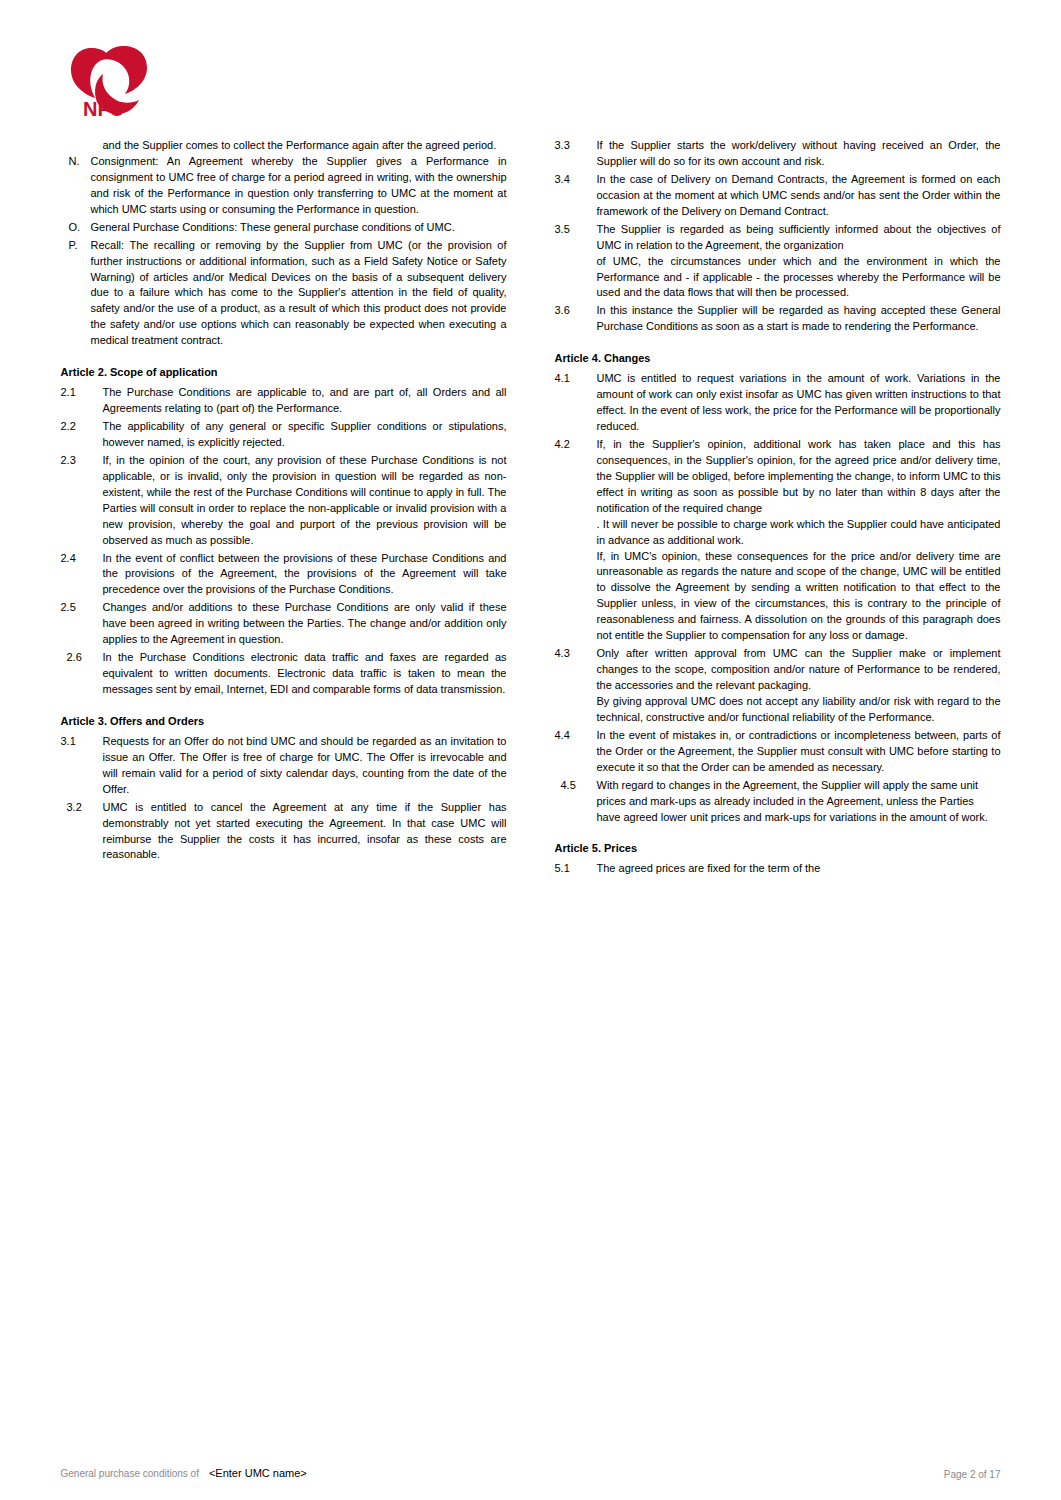NFU
and the Supplier comes to collect the Performance again after the agreed period.
N.
Consignment: An Agreement whereby the Supplier gives a Performance in consignment to UMC free of charge for a period agreed in writing, with the ownership and risk of the Performance in question only transferring to UMC at the moment at which UMC starts using or consuming the Performance in question.
O.
General Purchase Conditions: These general purchase conditions of UMC.
P.
Recall: The recalling or removing by the Supplier from UMC (or the provision of further instructions or additional information, such as a Field Safety Notice or Safety Warning) of articles and/or Medical Devices on the basis of a subsequent delivery due to a failure which has come to the Supplier's attention in the field of quality, safety and/or the use of a product, as a result of which this product does not provide the safety and/or use options which can reasonably be expected when executing a medical treatment contract.
Article 2. Scope of application
2.1
The Purchase Conditions are applicable to, and are part of, all Orders and all Agreements relating to (part of) the Performance.
2.2
The applicability of any general or specific Supplier conditions or stipulations, however named, is explicitly rejected.
2.3
If, in the opinion of the court, any provision of these Purchase Conditions is not applicable, or is invalid, only the provision in question will be regarded as non-existent, while the rest of the Purchase Conditions will continue to apply in full. The Parties will consult in order to replace the non-applicable or invalid provision with a new provision, whereby the goal and purport of the previous provision will be observed as much as possible.
2.4
In the event of conflict between the provisions of these Purchase Conditions and the provisions of the Agreement, the provisions of the Agreement will take precedence over the provisions of the Purchase Conditions.
2.5
Changes and/or additions to these Purchase Conditions are only valid if these have been agreed in writing between the Parties. The change and/or addition only applies to the Agreement in question.
2.6
In the Purchase Conditions electronic data traffic and faxes are regarded as equivalent to written documents. Electronic data traffic is taken to mean the messages sent by email, Internet, EDI and comparable forms of data transmission.
Article 3. Offers and Orders
3.1
Requests for an Offer do not bind UMC and should be regarded as an invitation to issue an Offer. The Offer is free of charge for UMC. The Offer is irrevocable and will remain valid for a period of sixty calendar days, counting from the date of the Offer.
3.2
UMC is entitled to cancel the Agreement at any time if the Supplier has demonstrably not yet started executing the Agreement. In that case UMC will reimburse the Supplier the costs it has incurred, insofar as these costs are reasonable.
3.3
If the Supplier starts the work/delivery without having received an Order, the Supplier will do so for its own account and risk.
3.4
In the case of Delivery on Demand Contracts, the Agreement is formed on each occasion at the moment at which UMC sends and/or has sent the Order within the framework of the Delivery on Demand Contract.
3.5
The Supplier is regarded as being sufficiently informed about the objectives of UMC in relation to the Agreement, the organization
of UMC, the circumstances under which and the environment in which the Performance and - if applicable - the processes whereby the Performance will be used and the data flows that will then be processed.
3.6
In this instance the Supplier will be regarded as having accepted these General Purchase Conditions as soon as a start is made to rendering the Performance.
Article 4. Changes
4.1
UMC is entitled to request variations in the amount of work. Variations in the amount of work can only exist insofar as UMC has given written instructions to that effect. In the event of less work, the price for the Performance will be proportionally reduced.
4.2
If, in the Supplier's opinion, additional work has taken place and this has consequences, in the Supplier's opinion, for the agreed price and/or delivery time, the Supplier will be obliged, before implementing the change, to inform UMC to this effect in writing as soon as possible but by no later than within 8 days after the notification of the required change
. It will never be possible to charge work which the Supplier could have anticipated in advance as additional work.
If, in UMC's opinion, these consequences for the price and/or delivery time are unreasonable as regards the nature and scope of the change, UMC will be entitled to dissolve the Agreement by sending a written notification to that effect to the Supplier unless, in view of the circumstances, this is contrary to the principle of reasonableness and fairness. A dissolution on the grounds of this paragraph does not entitle the Supplier to compensation for any loss or damage.
4.3
Only after written approval from UMC can the Supplier make or implement changes to the scope, composition and/or nature of Performance to be rendered, the accessories and the relevant packaging.
By giving approval UMC does not accept any liability and/or risk with regard to the technical, constructive and/or functional reliability of the Performance.
4.4
In the event of mistakes in, or contradictions or incompleteness between, parts of the Order or the Agreement, the Supplier must consult with UMC before starting to execute it so that the Order can be amended as necessary.
4.5
With regard to changes in the Agreement, the Supplier will apply the same unit prices and mark-ups as already included in the Agreement, unless the Parties have agreed lower unit prices and mark-ups for variations in the amount of work.
Article 5. Prices
5.1
The agreed prices are fixed for the term of the
General purchase conditions of <Enter UMC name>
Page 2 of 17